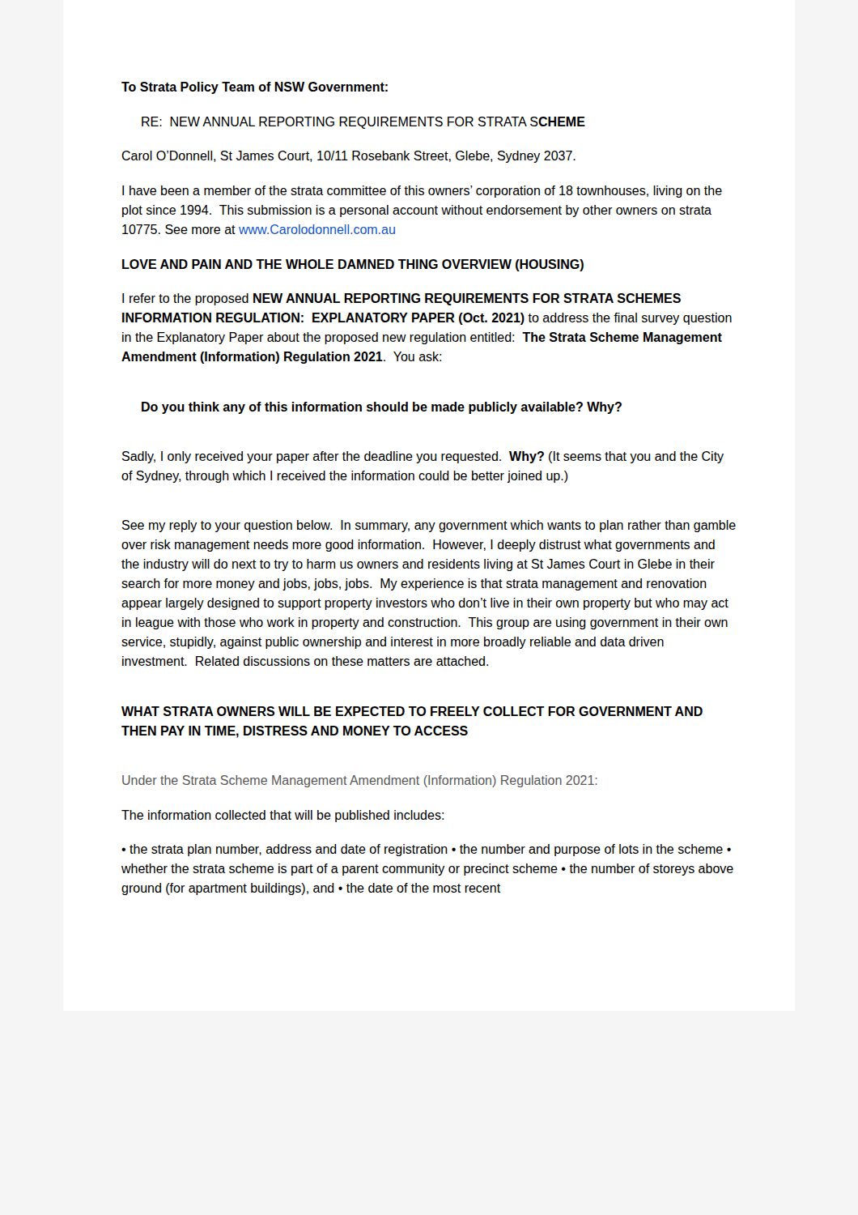To Strata Policy Team of NSW Government:
RE: NEW ANNUAL REPORTING REQUIREMENTS FOR STRATA S CHEME
Carol O’Donnell, St James Court, 10/11 Rosebank Street, Glebe, Sydney 2037.
I have been a member of the strata committee of this owners’ corporation of 18 townhouses, living on the plot since 1994. This submission is a personal account without endorsement by other owners on strata 10775. See more at www.Carolodonnell.com.au
LOVE AND PAIN AND THE WHOLE DAMNED THING OVERVIEW (HOUSING)
I refer to the proposed NEW ANNUAL REPORTING REQUIREMENTS FOR STRATA SCHEMES INFORMATION REGULATION: EXPLANATORY PAPER (Oct. 2021) to address the final survey question in the Explanatory Paper about the proposed new regulation entitled: The Strata Scheme Management Amendment (Information) Regulation 2021. You ask:
Do you think any of this information should be made publicly available? Why?
Sadly, I only received your paper after the deadline you requested. Why? (It seems that you and the City of Sydney, through which I received the information could be better joined up.)
See my reply to your question below. In summary, any government which wants to plan rather than gamble over risk management needs more good information. However, I deeply distrust what governments and the industry will do next to try to harm us owners and residents living at St James Court in Glebe in their search for more money and jobs, jobs, jobs. My experience is that strata management and renovation appear largely designed to support property investors who don’t live in their own property but who may act in league with those who work in property and construction. This group are using government in their own service, stupidly, against public ownership and interest in more broadly reliable and data driven investment. Related discussions on these matters are attached.
WHAT STRATA OWNERS WILL BE EXPECTED TO FREELY COLLECT FOR GOVERNMENT AND THEN PAY IN TIME, DISTRESS AND MONEY TO ACCESS
Under the Strata Scheme Management Amendment (Information) Regulation 2021:
The information collected that will be published includes:
• the strata plan number, address and date of registration • the number and purpose of lots in the scheme • whether the strata scheme is part of a parent community or precinct scheme • the number of storeys above ground (for apartment buildings), and • the date of the most recent